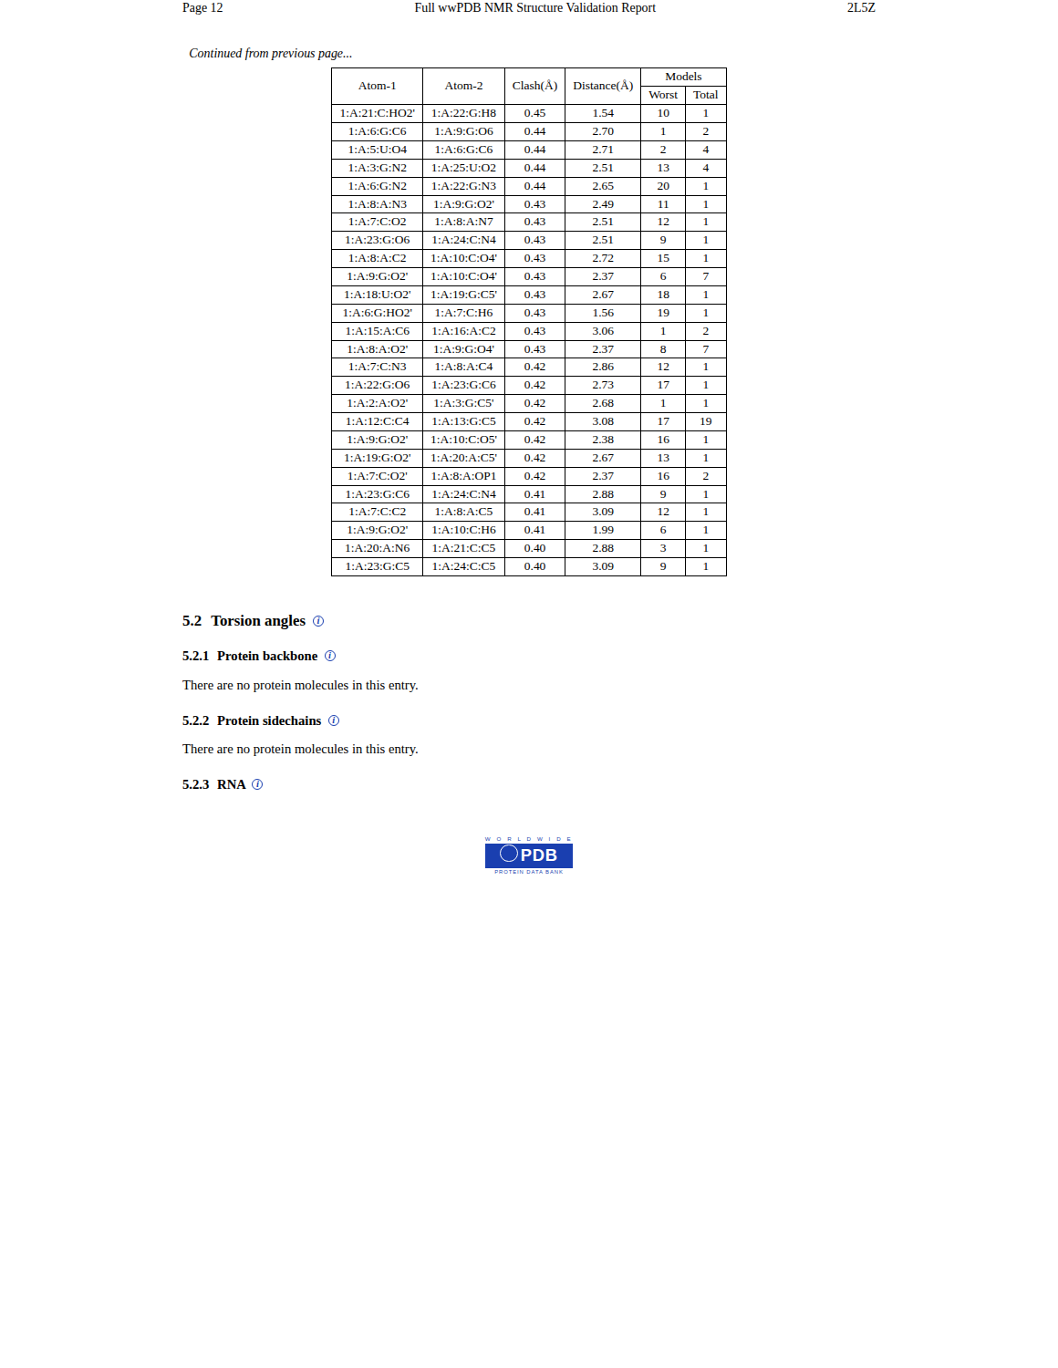Page 12
Full wwPDB NMR Structure Validation Report
2L5Z
Continued from previous page...
| Atom-1 | Atom-2 | Clash(Å) | Distance(Å) | Models |
| --- | --- | --- | --- | --- |
| Worst | Total |
| 1:A:21:C:HO2' | 1:A:22:G:H8 | 0.45 | 1.54 | 10 | 1 |
| 1:A:6:G:C6 | 1:A:9:G:O6 | 0.44 | 2.70 | 1 | 2 |
| 1:A:5:U:O4 | 1:A:6:G:C6 | 0.44 | 2.71 | 2 | 4 |
| 1:A:3:G:N2 | 1:A:25:U:O2 | 0.44 | 2.51 | 13 | 4 |
| 1:A:6:G:N2 | 1:A:22:G:N3 | 0.44 | 2.65 | 20 | 1 |
| 1:A:8:A:N3 | 1:A:9:G:O2' | 0.43 | 2.49 | 11 | 1 |
| 1:A:7:C:O2 | 1:A:8:A:N7 | 0.43 | 2.51 | 12 | 1 |
| 1:A:23:G:O6 | 1:A:24:C:N4 | 0.43 | 2.51 | 9 | 1 |
| 1:A:8:A:C2 | 1:A:10:C:O4' | 0.43 | 2.72 | 15 | 1 |
| 1:A:9:G:O2' | 1:A:10:C:O4' | 0.43 | 2.37 | 6 | 7 |
| 1:A:18:U:O2' | 1:A:19:G:C5' | 0.43 | 2.67 | 18 | 1 |
| 1:A:6:G:HO2' | 1:A:7:C:H6 | 0.43 | 1.56 | 19 | 1 |
| 1:A:15:A:C6 | 1:A:16:A:C2 | 0.43 | 3.06 | 1 | 2 |
| 1:A:8:A:O2' | 1:A:9:G:O4' | 0.43 | 2.37 | 8 | 7 |
| 1:A:7:C:N3 | 1:A:8:A:C4 | 0.42 | 2.86 | 12 | 1 |
| 1:A:22:G:O6 | 1:A:23:G:C6 | 0.42 | 2.73 | 17 | 1 |
| 1:A:2:A:O2' | 1:A:3:G:C5' | 0.42 | 2.68 | 1 | 1 |
| 1:A:12:C:C4 | 1:A:13:G:C5 | 0.42 | 3.08 | 17 | 19 |
| 1:A:9:G:O2' | 1:A:10:C:O5' | 0.42 | 2.38 | 16 | 1 |
| 1:A:19:G:O2' | 1:A:20:A:C5' | 0.42 | 2.67 | 13 | 1 |
| 1:A:7:C:O2' | 1:A:8:A:OP1 | 0.42 | 2.37 | 16 | 2 |
| 1:A:23:G:C6 | 1:A:24:C:N4 | 0.41 | 2.88 | 9 | 1 |
| 1:A:7:C:C2 | 1:A:8:A:C5 | 0.41 | 3.09 | 12 | 1 |
| 1:A:9:G:O2' | 1:A:10:C:H6 | 0.41 | 1.99 | 6 | 1 |
| 1:A:20:A:N6 | 1:A:21:C:C5 | 0.40 | 2.88 | 3 | 1 |
| 1:A:23:G:C5 | 1:A:24:C:C5 | 0.40 | 3.09 | 9 | 1 |
5.2 Torsion angles i
5.2.1 Protein backbone i
There are no protein molecules in this entry.
5.2.2 Protein sidechains i
There are no protein molecules in this entry.
5.2.3 RNA i
W O R L D W I D E
PDB
PROTEIN DATA BANK